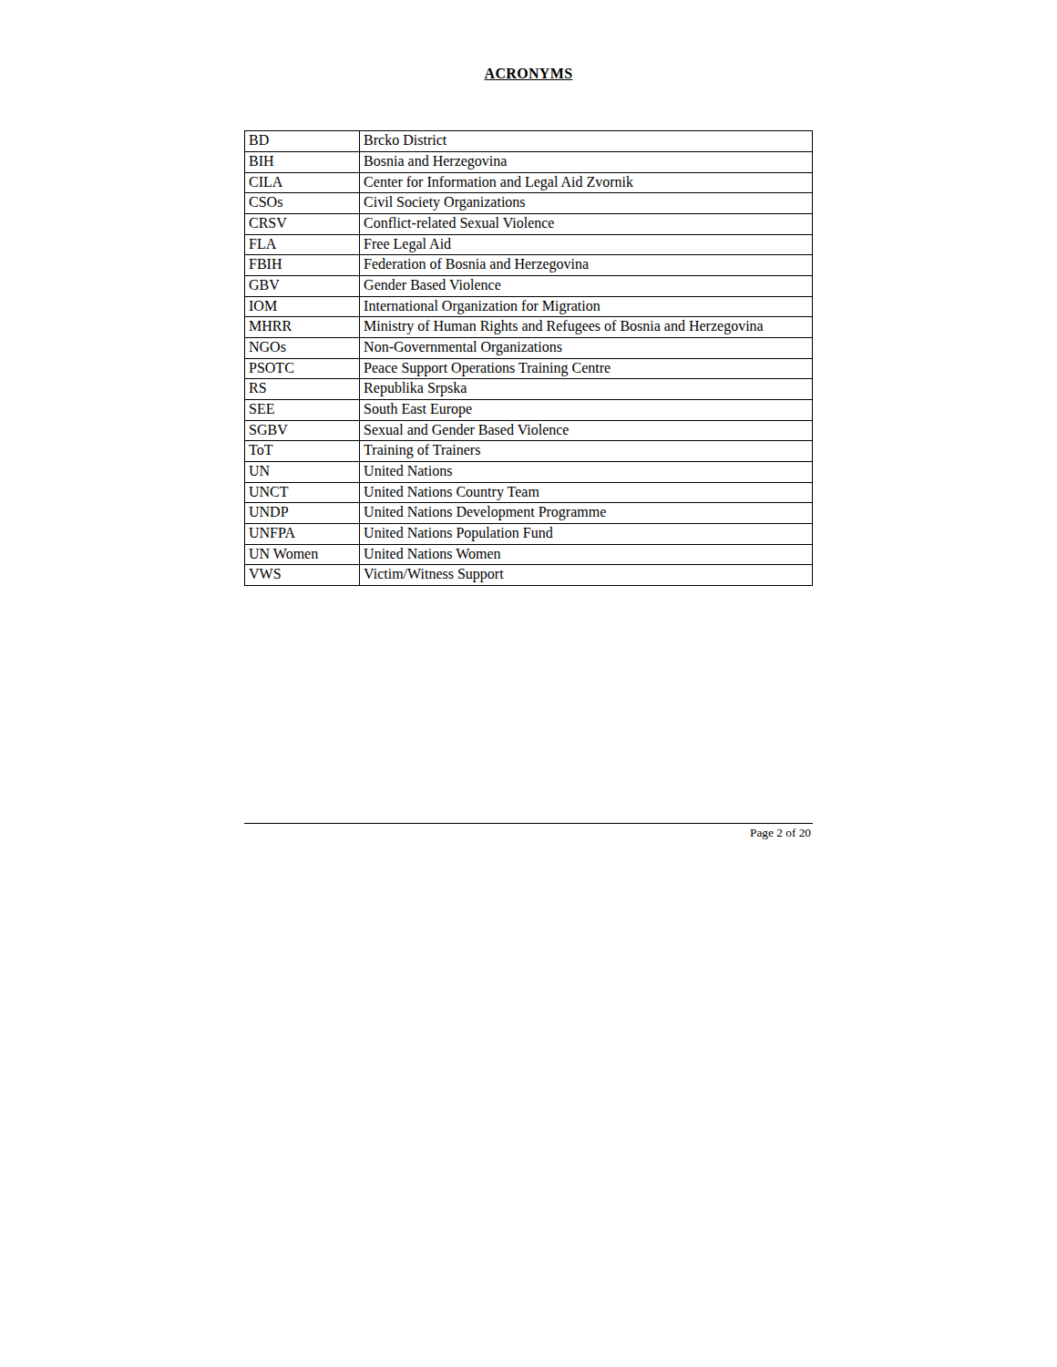ACRONYMS
| BD | Brcko District |
| BIH | Bosnia and Herzegovina |
| CILA | Center for Information and Legal Aid Zvornik |
| CSOs | Civil Society Organizations |
| CRSV | Conflict-related Sexual Violence |
| FLA | Free Legal Aid |
| FBIH | Federation of Bosnia and Herzegovina |
| GBV | Gender Based Violence |
| IOM | International Organization for Migration |
| MHRR | Ministry of Human Rights and Refugees of Bosnia and Herzegovina |
| NGOs | Non-Governmental Organizations |
| PSOTC | Peace Support Operations Training Centre |
| RS | Republika Srpska |
| SEE | South East Europe |
| SGBV | Sexual and Gender Based Violence |
| ToT | Training of Trainers |
| UN | United Nations |
| UNCT | United Nations Country Team |
| UNDP | United Nations Development Programme |
| UNFPA | United Nations Population Fund |
| UN Women | United Nations Women |
| VWS | Victim/Witness Support |
Page 2 of 20